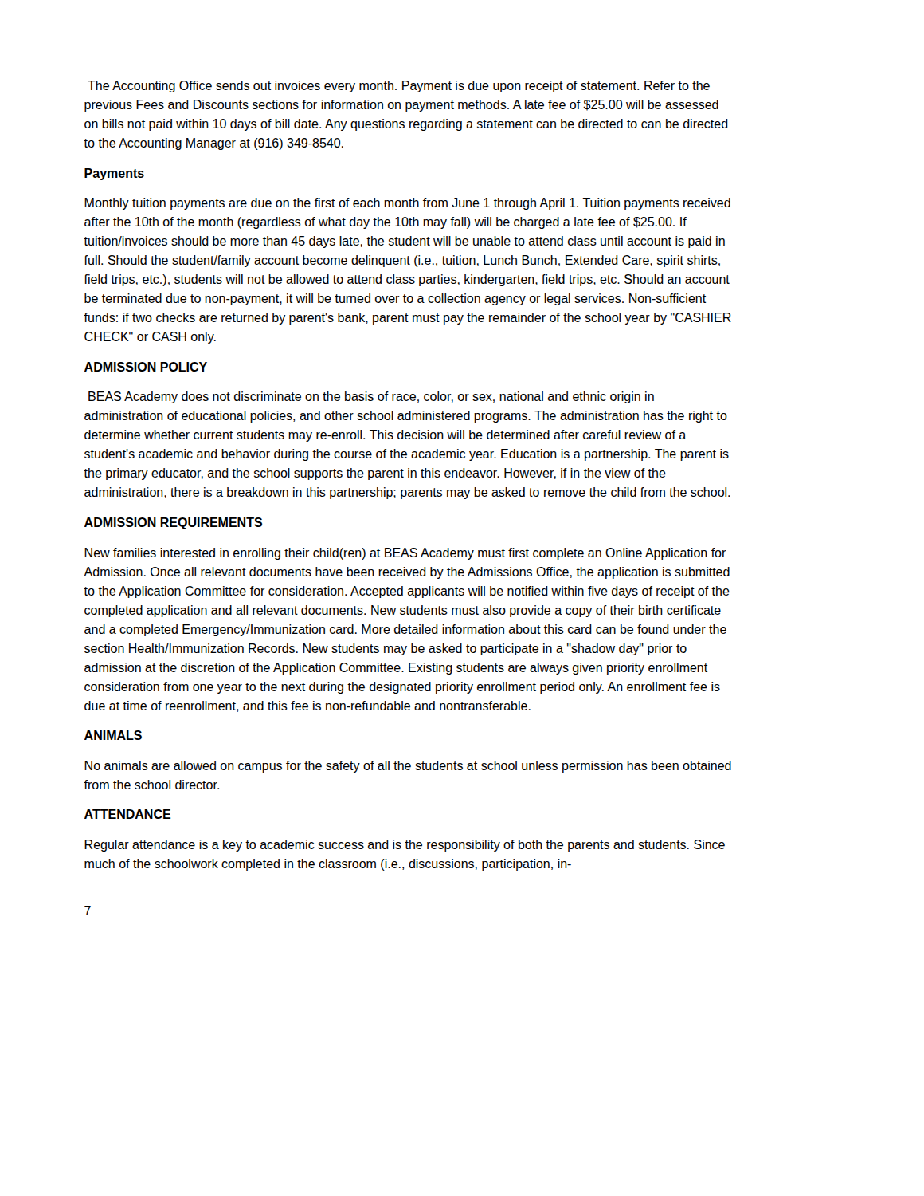The Accounting Office sends out invoices every month. Payment is due upon receipt of statement. Refer to the previous Fees and Discounts sections for information on payment methods. A late fee of $25.00 will be assessed on bills not paid within 10 days of bill date. Any questions regarding a statement can be directed to can be directed to the Accounting Manager at (916) 349-8540.
Payments
Monthly tuition payments are due on the first of each month from June 1 through April 1. Tuition payments received after the 10th of the month (regardless of what day the 10th may fall) will be charged a late fee of $25.00. If tuition/invoices should be more than 45 days late, the student will be unable to attend class until account is paid in full. Should the student/family account become delinquent (i.e., tuition, Lunch Bunch, Extended Care, spirit shirts, field trips, etc.), students will not be allowed to attend class parties, kindergarten, field trips, etc. Should an account be terminated due to non-payment, it will be turned over to a collection agency or legal services. Non-sufficient funds: if two checks are returned by parent's bank, parent must pay the remainder of the school year by "CASHIER CHECK" or CASH only.
ADMISSION POLICY
BEAS Academy does not discriminate on the basis of race, color, or sex, national and ethnic origin in administration of educational policies, and other school administered programs. The administration has the right to determine whether current students may re-enroll. This decision will be determined after careful review of a student's academic and behavior during the course of the academic year. Education is a partnership. The parent is the primary educator, and the school supports the parent in this endeavor. However, if in the view of the administration, there is a breakdown in this partnership; parents may be asked to remove the child from the school.
ADMISSION REQUIREMENTS
New families interested in enrolling their child(ren) at BEAS Academy must first complete an Online Application for Admission. Once all relevant documents have been received by the Admissions Office, the application is submitted to the Application Committee for consideration. Accepted applicants will be notified within five days of receipt of the completed application and all relevant documents. New students must also provide a copy of their birth certificate and a completed Emergency/Immunization card. More detailed information about this card can be found under the section Health/Immunization Records. New students may be asked to participate in a "shadow day" prior to admission at the discretion of the Application Committee. Existing students are always given priority enrollment consideration from one year to the next during the designated priority enrollment period only. An enrollment fee is due at time of reenrollment, and this fee is non-refundable and nontransferable.
ANIMALS
No animals are allowed on campus for the safety of all the students at school unless permission has been obtained from the school director.
ATTENDANCE
Regular attendance is a key to academic success and is the responsibility of both the parents and students. Since much of the schoolwork completed in the classroom (i.e., discussions, participation, in-
7